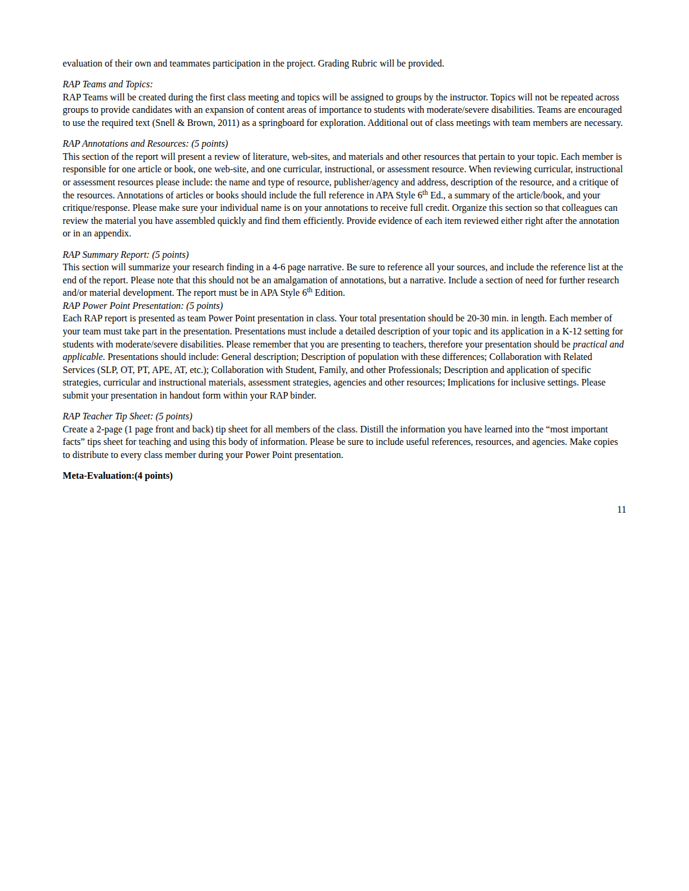evaluation of their own and teammates participation in the project. Grading Rubric will be provided.
RAP Teams and Topics:
RAP Teams will be created during the first class meeting and topics will be assigned to groups by the instructor. Topics will not be repeated across groups to provide candidates with an expansion of content areas of importance to students with moderate/severe disabilities. Teams are encouraged to use the required text (Snell & Brown, 2011) as a springboard for exploration. Additional out of class meetings with team members are necessary.
RAP Annotations and Resources: (5 points)
This section of the report will present a review of literature, web-sites, and materials and other resources that pertain to your topic. Each member is responsible for one article or book, one web-site, and one curricular, instructional, or assessment resource. When reviewing curricular, instructional or assessment resources please include: the name and type of resource, publisher/agency and address, description of the resource, and a critique of the resources. Annotations of articles or books should include the full reference in APA Style 6th Ed., a summary of the article/book, and your critique/response. Please make sure your individual name is on your annotations to receive full credit. Organize this section so that colleagues can review the material you have assembled quickly and find them efficiently. Provide evidence of each item reviewed either right after the annotation or in an appendix.
RAP Summary Report: (5 points)
This section will summarize your research finding in a 4-6 page narrative. Be sure to reference all your sources, and include the reference list at the end of the report. Please note that this should not be an amalgamation of annotations, but a narrative. Include a section of need for further research and/or material development. The report must be in APA Style 6th Edition.
RAP Power Point Presentation: (5 points)
Each RAP report is presented as team Power Point presentation in class. Your total presentation should be 20-30 min. in length. Each member of your team must take part in the presentation. Presentations must include a detailed description of your topic and its application in a K-12 setting for students with moderate/severe disabilities. Please remember that you are presenting to teachers, therefore your presentation should be practical and applicable. Presentations should include: General description; Description of population with these differences; Collaboration with Related Services (SLP, OT, PT, APE, AT, etc.); Collaboration with Student, Family, and other Professionals; Description and application of specific strategies, curricular and instructional materials, assessment strategies, agencies and other resources; Implications for inclusive settings. Please submit your presentation in handout form within your RAP binder.
RAP Teacher Tip Sheet: (5 points)
Create a 2-page (1 page front and back) tip sheet for all members of the class. Distill the information you have learned into the “most important facts” tips sheet for teaching and using this body of information. Please be sure to include useful references, resources, and agencies. Make copies to distribute to every class member during your Power Point presentation.
Meta-Evaluation:(4 points)
11